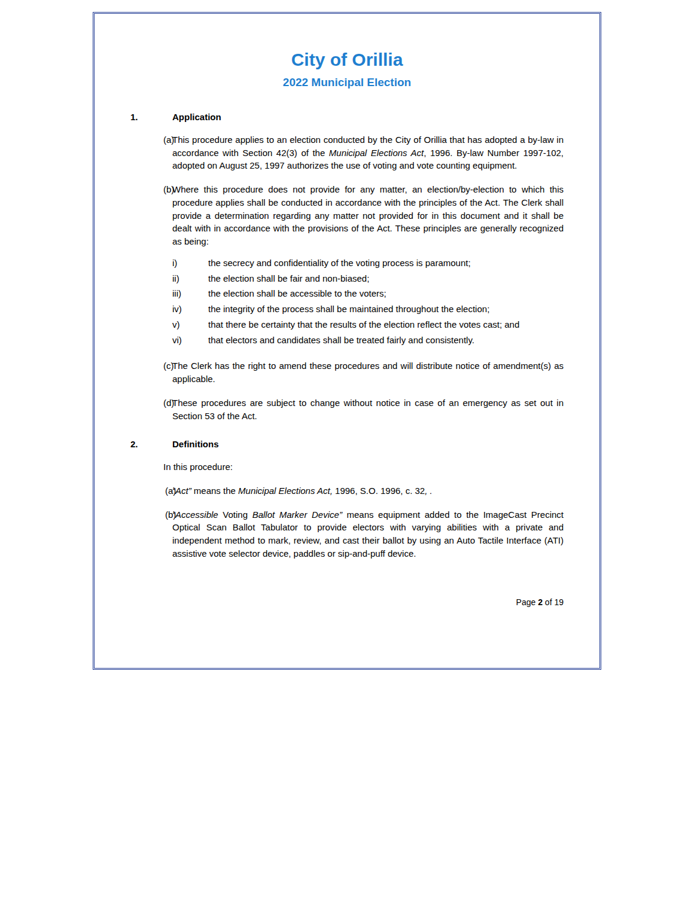City of Orillia
2022 Municipal Election
1.
Application
(a)
This procedure applies to an election conducted by the City of Orillia that has adopted a by-law in accordance with Section 42(3) of the Municipal Elections Act, 1996. By-law Number 1997-102, adopted on August 25, 1997 authorizes the use of voting and vote counting equipment.
(b)
Where this procedure does not provide for any matter, an election/by-election to which this procedure applies shall be conducted in accordance with the principles of the Act. The Clerk shall provide a determination regarding any matter not provided for in this document and it shall be dealt with in accordance with the provisions of the Act. These principles are generally recognized as being:
i) the secrecy and confidentiality of the voting process is paramount;
ii) the election shall be fair and non-biased;
iii) the election shall be accessible to the voters;
iv) the integrity of the process shall be maintained throughout the election;
v) that there be certainty that the results of the election reflect the votes cast; and
vi) that electors and candidates shall be treated fairly and consistently.
(c)
The Clerk has the right to amend these procedures and will distribute notice of amendment(s) as applicable.
(d)
These procedures are subject to change without notice in case of an emergency as set out in Section 53 of the Act.
2.
Definitions
In this procedure:
(a)
“Act” means the Municipal Elections Act, 1996, S.O. 1996, c. 32, .
(b)
“Accessible Voting Ballot Marker Device” means equipment added to the ImageCast Precinct Optical Scan Ballot Tabulator to provide electors with varying abilities with a private and independent method to mark, review, and cast their ballot by using an Auto Tactile Interface (ATI) assistive vote selector device, paddles or sip-and-puff device.
Page 2 of 19